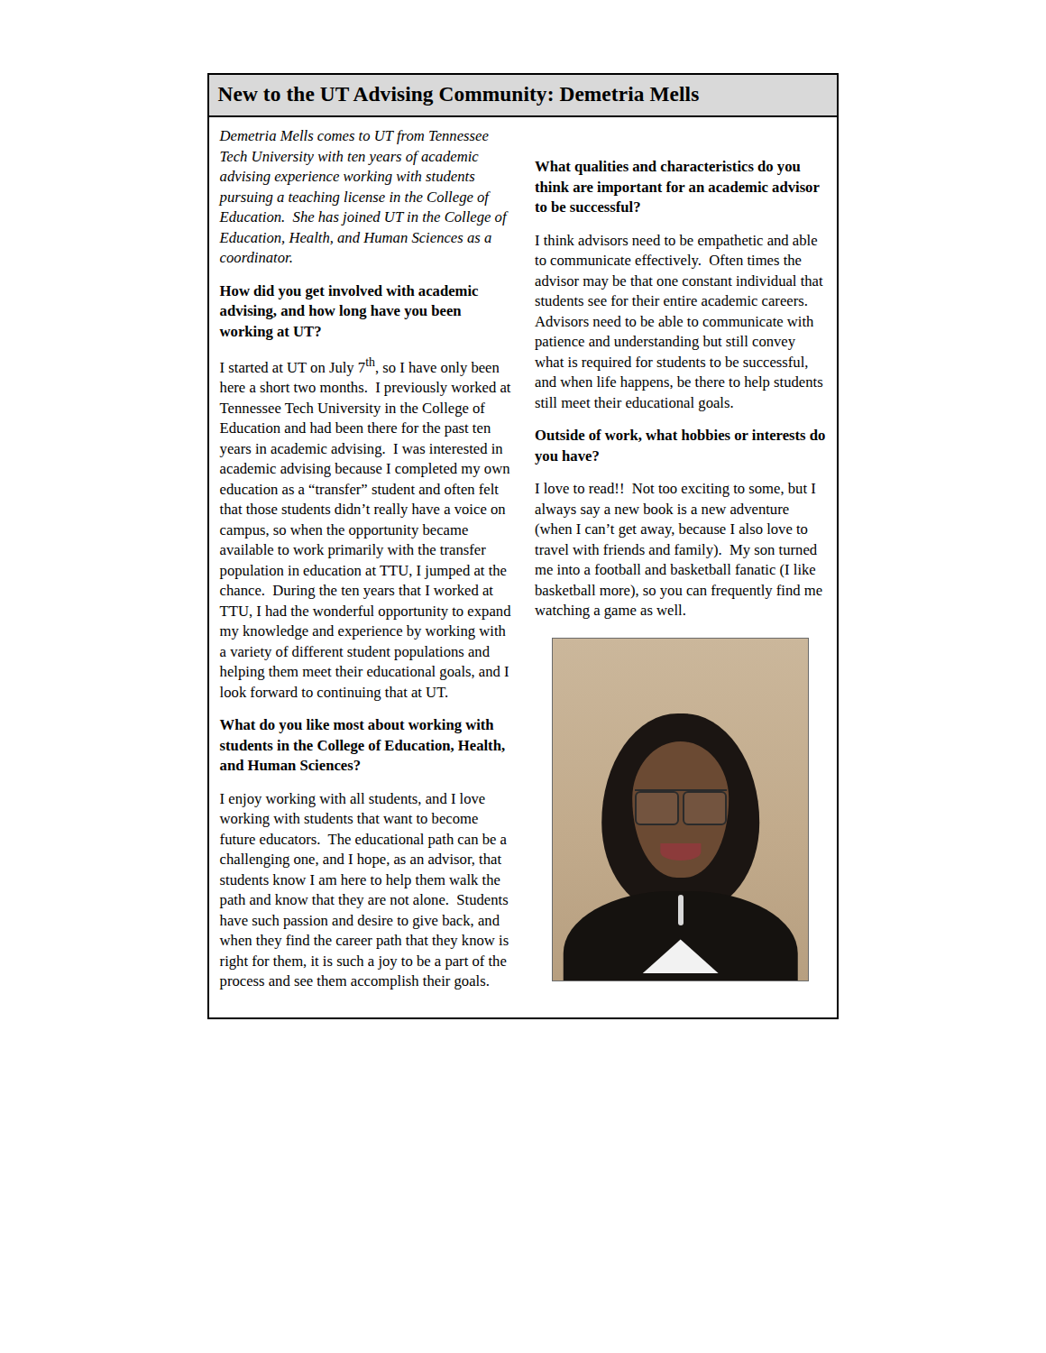New to the UT Advising Community: Demetria Mells
Demetria Mells comes to UT from Tennessee Tech University with ten years of academic advising experience working with students pursuing a teaching license in the College of Education. She has joined UT in the College of Education, Health, and Human Sciences as a coordinator.
How did you get involved with academic advising, and how long have you been working at UT?
I started at UT on July 7th, so I have only been here a short two months. I previously worked at Tennessee Tech University in the College of Education and had been there for the past ten years in academic advising. I was interested in academic advising because I completed my own education as a “transfer” student and often felt that those students didn’t really have a voice on campus, so when the opportunity became available to work primarily with the transfer population in education at TTU, I jumped at the chance. During the ten years that I worked at TTU, I had the wonderful opportunity to expand my knowledge and experience by working with a variety of different student populations and helping them meet their educational goals, and I look forward to continuing that at UT.
What do you like most about working with students in the College of Education, Health, and Human Sciences?
I enjoy working with all students, and I love working with students that want to become future educators. The educational path can be a challenging one, and I hope, as an advisor, that students know I am here to help them walk the path and know that they are not alone. Students have such passion and desire to give back, and when they find the career path that they know is right for them, it is such a joy to be a part of the process and see them accomplish their goals.
What qualities and characteristics do you think are important for an academic advisor to be successful?
I think advisors need to be empathetic and able to communicate effectively. Often times the advisor may be that one constant individual that students see for their entire academic careers. Advisors need to be able to communicate with patience and understanding but still convey what is required for students to be successful, and when life happens, be there to help students still meet their educational goals.
Outside of work, what hobbies or interests do you have?
I love to read!! Not too exciting to some, but I always say a new book is a new adventure (when I can’t get away, because I also love to travel with friends and family). My son turned me into a football and basketball fanatic (I like basketball more), so you can frequently find me watching a game as well.